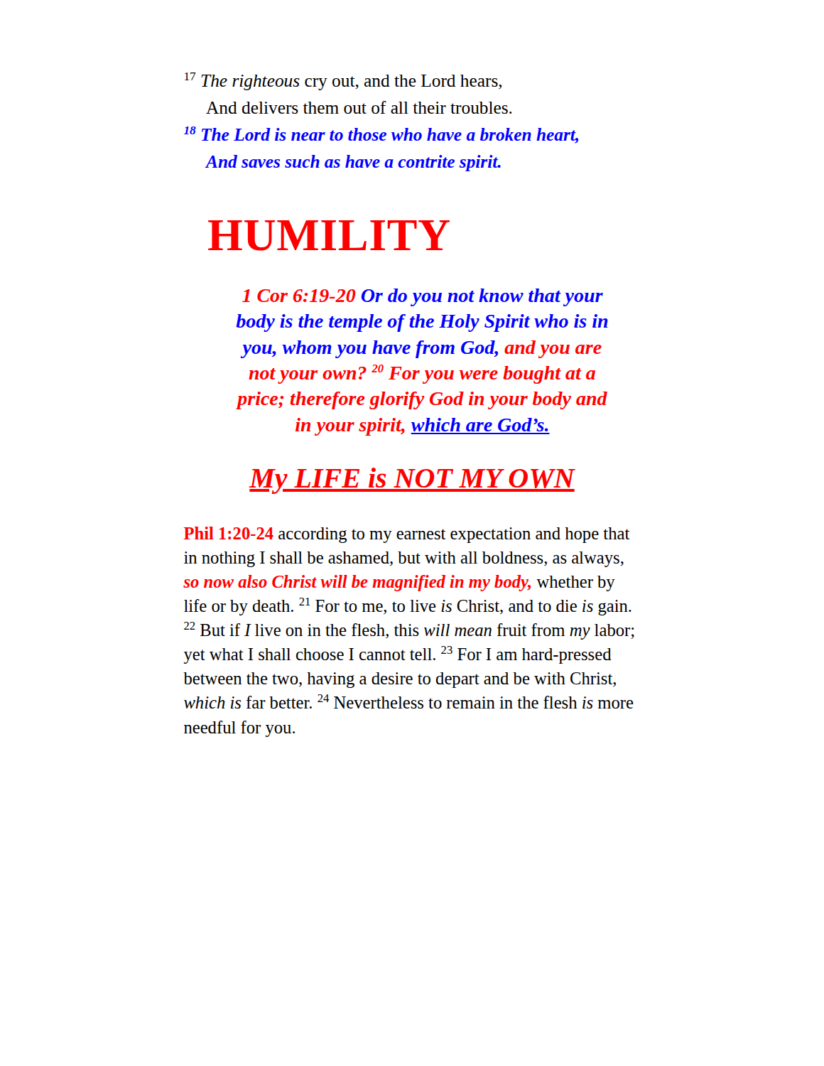17 The righteous cry out, and the Lord hears,
And delivers them out of all their troubles.
18 The Lord is near to those who have a broken heart,
And saves such as have a contrite spirit.
HUMILITY
1 Cor 6:19-20 Or do you not know that your body is the temple of the Holy Spirit who is in you, whom you have from God, and you are not your own? 20 For you were bought at a price; therefore glorify God in your body and in your spirit, which are God’s.
My LIFE is NOT MY OWN
Phil 1:20-24 according to my earnest expectation and hope that in nothing I shall be ashamed, but with all boldness, as always, so now also Christ will be magnified in my body, whether by life or by death. 21 For to me, to live is Christ, and to die is gain. 22 But if I live on in the flesh, this will mean fruit from my labor; yet what I shall choose I cannot tell. 23 For I am hard-pressed between the two, having a desire to depart and be with Christ, which is far better. 24 Nevertheless to remain in the flesh is more needful for you.